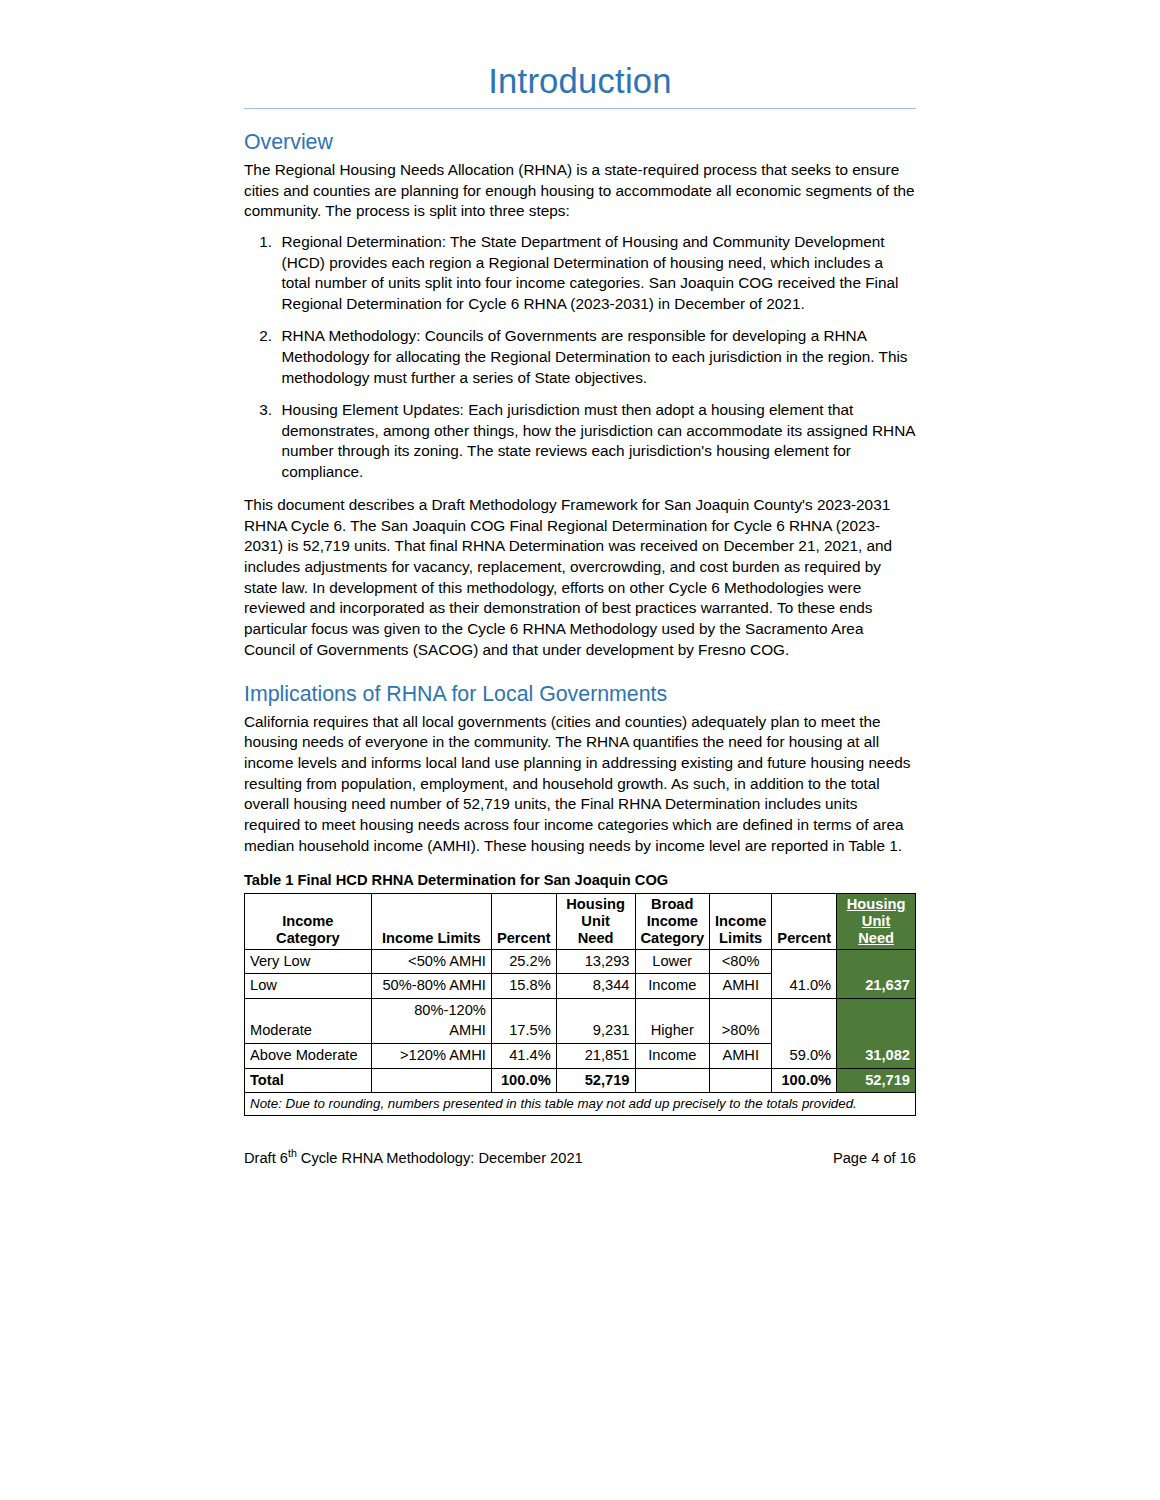Introduction
Overview
The Regional Housing Needs Allocation (RHNA) is a state-required process that seeks to ensure cities and counties are planning for enough housing to accommodate all economic segments of the community. The process is split into three steps:
Regional Determination: The State Department of Housing and Community Development (HCD) provides each region a Regional Determination of housing need, which includes a total number of units split into four income categories. San Joaquin COG received the Final Regional Determination for Cycle 6 RHNA (2023-2031) in December of 2021.
RHNA Methodology: Councils of Governments are responsible for developing a RHNA Methodology for allocating the Regional Determination to each jurisdiction in the region. This methodology must further a series of State objectives.
Housing Element Updates: Each jurisdiction must then adopt a housing element that demonstrates, among other things, how the jurisdiction can accommodate its assigned RHNA number through its zoning. The state reviews each jurisdiction's housing element for compliance.
This document describes a Draft Methodology Framework for San Joaquin County's 2023-2031 RHNA Cycle 6. The San Joaquin COG Final Regional Determination for Cycle 6 RHNA (2023-2031) is 52,719 units. That final RHNA Determination was received on December 21, 2021, and includes adjustments for vacancy, replacement, overcrowding, and cost burden as required by state law. In development of this methodology, efforts on other Cycle 6 Methodologies were reviewed and incorporated as their demonstration of best practices warranted. To these ends particular focus was given to the Cycle 6 RHNA Methodology used by the Sacramento Area Council of Governments (SACOG) and that under development by Fresno COG.
Implications of RHNA for Local Governments
California requires that all local governments (cities and counties) adequately plan to meet the housing needs of everyone in the community. The RHNA quantifies the need for housing at all income levels and informs local land use planning in addressing existing and future housing needs resulting from population, employment, and household growth. As such, in addition to the total overall housing need number of 52,719 units, the Final RHNA Determination includes units required to meet housing needs across four income categories which are defined in terms of area median household income (AMHI). These housing needs by income level are reported in Table 1.
Table 1 Final HCD RHNA Determination for San Joaquin COG
| Income Category | Income Limits | Percent | Housing Unit Need | Broad Income Category | Income Limits | Percent | Housing Unit Need |
| --- | --- | --- | --- | --- | --- | --- | --- |
| Very Low | <50% AMHI | 25.2% | 13,293 | Lower | <80% | 41.0% | 21,637 |
| Low | 50%-80% AMHI | 15.8% | 8,344 | Income | AMHI |
| Moderate | 80%-120% AMHI | 17.5% | 9,231 | Higher | >80% | 59.0% | 31,082 |
| Above Moderate | >120% AMHI | 41.4% | 21,851 | Income | AMHI |
| Total | | 100.0% | 52,719 | | | 100.0% | 52,719 |
| Note: Due to rounding, numbers presented in this table may not add up precisely to the totals provided. |
Draft 6th Cycle RHNA Methodology: December 2021 Page 4 of 16